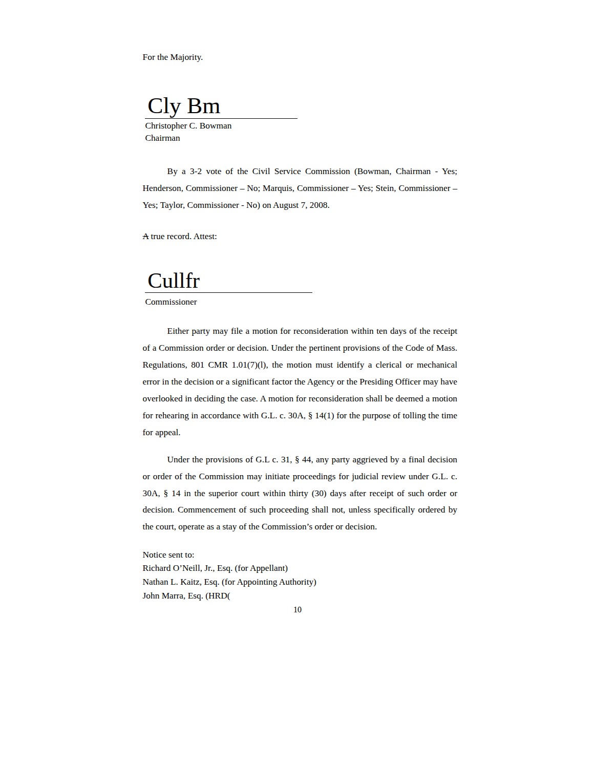For the Majority.
Cly Bm
Christopher C. Bowman
Chairman
By a 3-2 vote of the Civil Service Commission (Bowman, Chairman - Yes; Henderson, Commissioner – No; Marquis, Commissioner – Yes; Stein, Commissioner – Yes; Taylor, Commissioner - No) on August 7, 2008.
A true record. Attest:
Cullfr
Commissioner
Either party may file a motion for reconsideration within ten days of the receipt of a Commission order or decision. Under the pertinent provisions of the Code of Mass. Regulations, 801 CMR 1.01(7)(l), the motion must identify a clerical or mechanical error in the decision or a significant factor the Agency or the Presiding Officer may have overlooked in deciding the case. A motion for reconsideration shall be deemed a motion for rehearing in accordance with G.L. c. 30A, § 14(1) for the purpose of tolling the time for appeal.
Under the provisions of G.L c. 31, § 44, any party aggrieved by a final decision or order of the Commission may initiate proceedings for judicial review under G.L. c. 30A, § 14 in the superior court within thirty (30) days after receipt of such order or decision. Commencement of such proceeding shall not, unless specifically ordered by the court, operate as a stay of the Commission’s order or decision.
Notice sent to:
Richard O’Neill, Jr., Esq. (for Appellant)
Nathan L. Kaitz, Esq. (for Appointing Authority)
John Marra, Esq. (HRD(
10